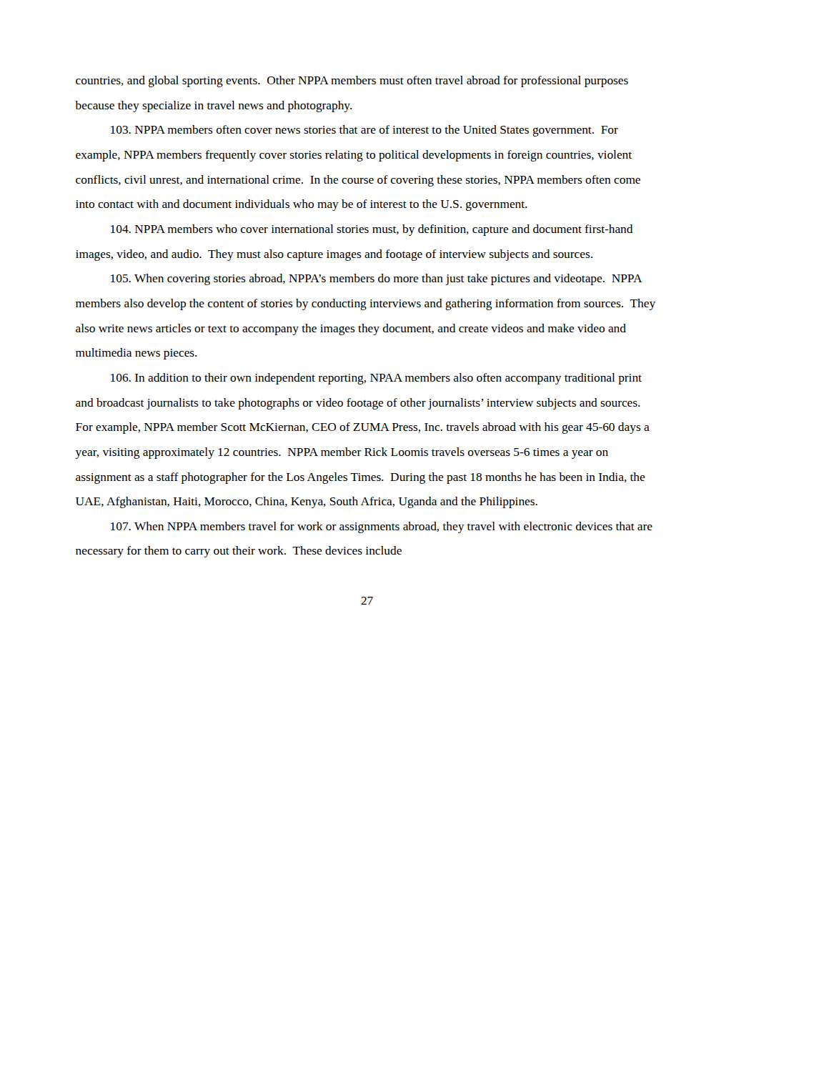countries, and global sporting events. Other NPPA members must often travel abroad for professional purposes because they specialize in travel news and photography.
103. NPPA members often cover news stories that are of interest to the United States government. For example, NPPA members frequently cover stories relating to political developments in foreign countries, violent conflicts, civil unrest, and international crime. In the course of covering these stories, NPPA members often come into contact with and document individuals who may be of interest to the U.S. government.
104. NPPA members who cover international stories must, by definition, capture and document first-hand images, video, and audio. They must also capture images and footage of interview subjects and sources.
105. When covering stories abroad, NPPA’s members do more than just take pictures and videotape. NPPA members also develop the content of stories by conducting interviews and gathering information from sources. They also write news articles or text to accompany the images they document, and create videos and make video and multimedia news pieces.
106. In addition to their own independent reporting, NPAA members also often accompany traditional print and broadcast journalists to take photographs or video footage of other journalists’ interview subjects and sources. For example, NPPA member Scott McKiernan, CEO of ZUMA Press, Inc. travels abroad with his gear 45-60 days a year, visiting approximately 12 countries. NPPA member Rick Loomis travels overseas 5-6 times a year on assignment as a staff photographer for the Los Angeles Times. During the past 18 months he has been in India, the UAE, Afghanistan, Haiti, Morocco, China, Kenya, South Africa, Uganda and the Philippines.
107. When NPPA members travel for work or assignments abroad, they travel with electronic devices that are necessary for them to carry out their work. These devices include
27